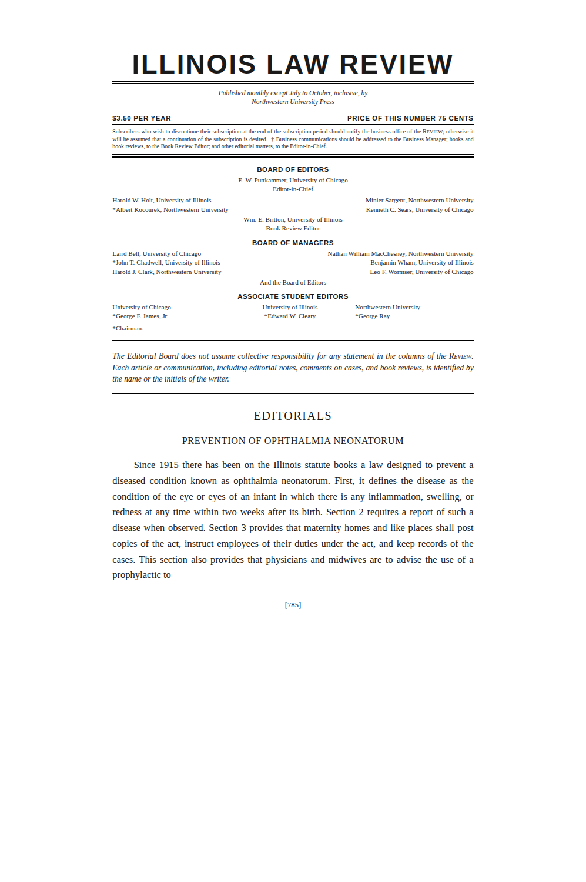ILLINOIS LAW REVIEW
Published monthly except July to October, inclusive, by
Northwestern University Press
$3.50 PER YEAR
PRICE OF THIS NUMBER 75 CENTS
Subscribers who wish to discontinue their subscription at the end of the subscription period should notify the business office of the REVIEW; otherwise it will be assumed that a continuation of the subscription is desired. † Business communications should be addressed to the Business Manager; books and book reviews, to the Book Review Editor; and other editorial matters, to the Editor-in-Chief.
BOARD OF EDITORS
E. W. Puttkammer, University of Chicago
Editor-in-Chief
Harold W. Holt, University of Illinois
*Albert Kocourek, Northwestern University
Minier Sargent, Northwestern University
Kenneth C. Sears, University of Chicago
Wm. E. Britton, University of Illinois
Book Review Editor
BOARD OF MANAGERS
Laird Bell, University of Chicago
*John T. Chadwell, University of Illinois
Harold J. Clark, Northwestern University
Nathan William MacChesney, Northwestern University
Benjamin Wham, University of Illinois
Leo F. Wormser, University of Chicago
And the Board of Editors
ASSOCIATE STUDENT EDITORS
University of Chicago
*George F. James, Jr.
University of Illinois
*Edward W. Cleary
Northwestern University
*George Ray
*Chairman.
The Editorial Board does not assume collective responsibility for any statement in the columns of the Review. Each article or communication, including editorial notes, comments on cases, and book reviews, is identified by the name or the initials of the writer.
EDITORIALS
PREVENTION OF OPHTHALMIA NEONATORUM
Since 1915 there has been on the Illinois statute books a law designed to prevent a diseased condition known as ophthalmia neonatorum. First, it defines the disease as the condition of the eye or eyes of an infant in which there is any inflammation, swelling, or redness at any time within two weeks after its birth. Section 2 requires a report of such a disease when observed. Section 3 provides that maternity homes and like places shall post copies of the act, instruct employees of their duties under the act, and keep records of the cases. This section also provides that physicians and midwives are to advise the use of a prophylactic to
[785]